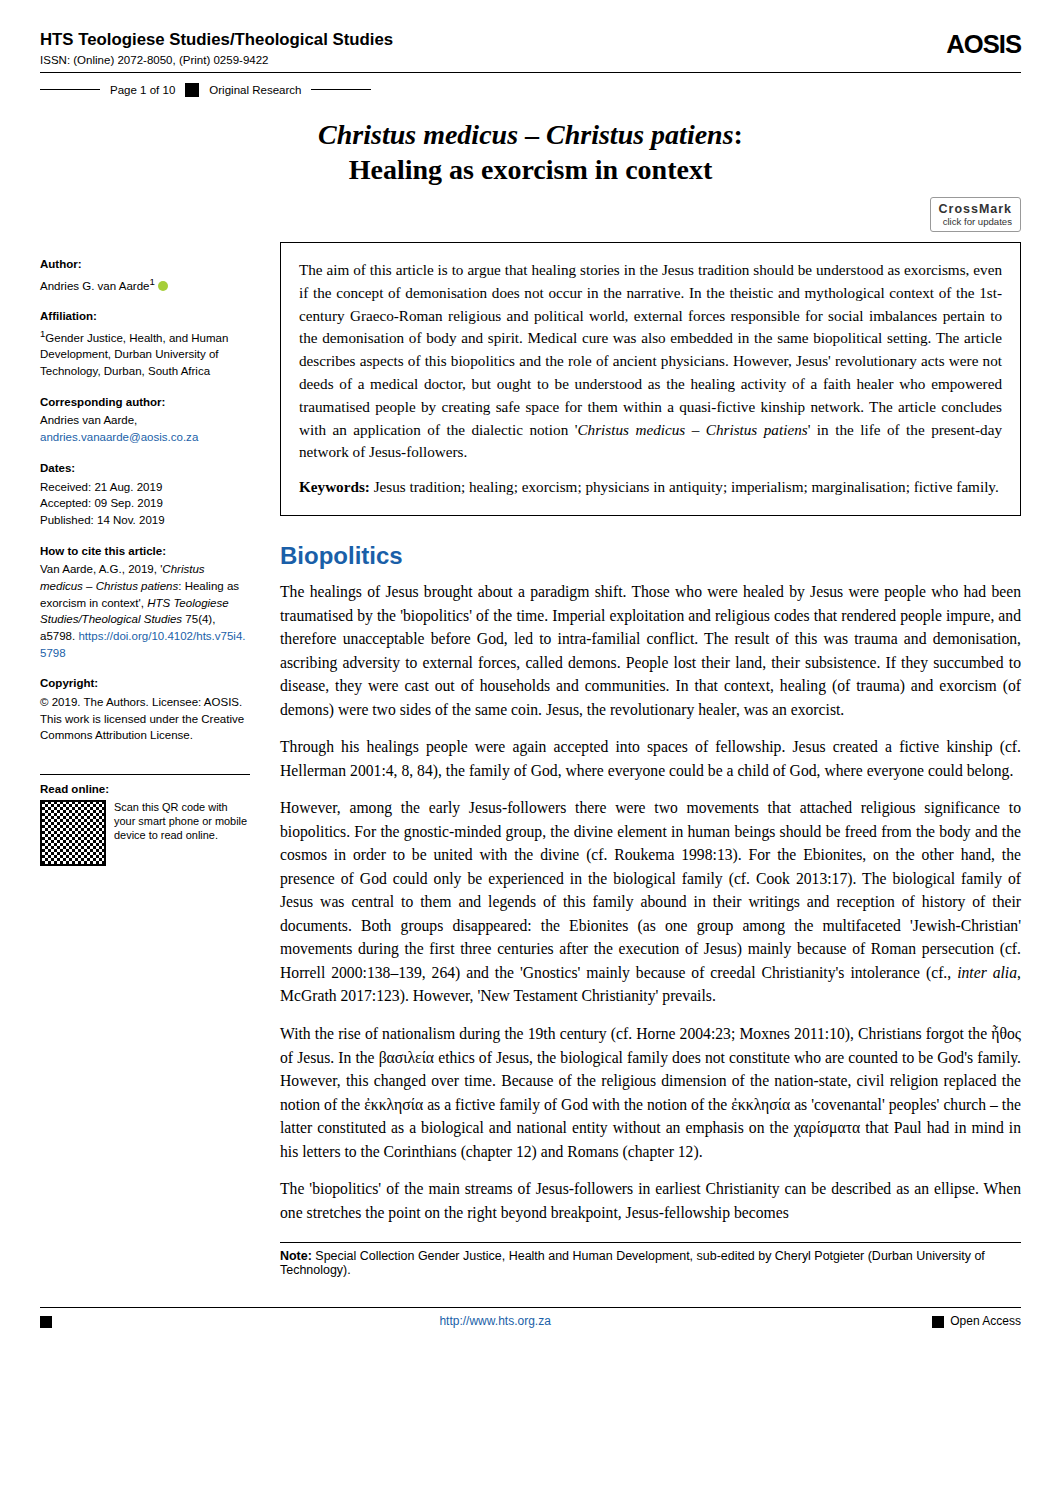HTS Teologiese Studies/Theological Studies
ISSN: (Online) 2072-8050, (Print) 0259-9422
AOSIS
Page 1 of 10 Original Research
Christus medicus – Christus patiens:
Healing as exorcism in context
CrossMarkclick for updates
Author:
Andries G. van Aarde1
Affiliation:
1Gender Justice, Health, and Human Development, Durban University of Technology, Durban, South Africa
Corresponding author:
Andries van Aarde,
andries.vanaarde@aosis.co.za
Dates:
Received: 21 Aug. 2019
Accepted: 09 Sep. 2019
Published: 14 Nov. 2019
How to cite this article:
Van Aarde, A.G., 2019, 'Christus medicus – Christus patiens: Healing as exorcism in context', HTS Teologiese Studies/Theological Studies 75(4), a5798. https://doi.org/10.4102/hts.v75i4.5798
Copyright:
© 2019. The Authors. Licensee: AOSIS. This work is licensed under the Creative Commons Attribution License.
Read online:
Scan this QR code with your smart phone or mobile device to read online.
The aim of this article is to argue that healing stories in the Jesus tradition should be understood as exorcisms, even if the concept of demonisation does not occur in the narrative. In the theistic and mythological context of the 1st-century Graeco-Roman religious and political world, external forces responsible for social imbalances pertain to the demonisation of body and spirit. Medical cure was also embedded in the same biopolitical setting. The article describes aspects of this biopolitics and the role of ancient physicians. However, Jesus' revolutionary acts were not deeds of a medical doctor, but ought to be understood as the healing activity of a faith healer who empowered traumatised people by creating safe space for them within a quasi-fictive kinship network. The article concludes with an application of the dialectic notion 'Christus medicus – Christus patiens' in the life of the present-day network of Jesus-followers.
Keywords: Jesus tradition; healing; exorcism; physicians in antiquity; imperialism; marginalisation; fictive family.
Biopolitics
The healings of Jesus brought about a paradigm shift. Those who were healed by Jesus were people who had been traumatised by the 'biopolitics' of the time. Imperial exploitation and religious codes that rendered people impure, and therefore unacceptable before God, led to intra-familial conflict. The result of this was trauma and demonisation, ascribing adversity to external forces, called demons. People lost their land, their subsistence. If they succumbed to disease, they were cast out of households and communities. In that context, healing (of trauma) and exorcism (of demons) were two sides of the same coin. Jesus, the revolutionary healer, was an exorcist.
Through his healings people were again accepted into spaces of fellowship. Jesus created a fictive kinship (cf. Hellerman 2001:4, 8, 84), the family of God, where everyone could be a child of God, where everyone could belong.
However, among the early Jesus-followers there were two movements that attached religious significance to biopolitics. For the gnostic-minded group, the divine element in human beings should be freed from the body and the cosmos in order to be united with the divine (cf. Roukema 1998:13). For the Ebionites, on the other hand, the presence of God could only be experienced in the biological family (cf. Cook 2013:17). The biological family of Jesus was central to them and legends of this family abound in their writings and reception of history of their documents. Both groups disappeared: the Ebionites (as one group among the multifaceted 'Jewish-Christian' movements during the first three centuries after the execution of Jesus) mainly because of Roman persecution (cf. Horrell 2000:138–139, 264) and the 'Gnostics' mainly because of creedal Christianity's intolerance (cf., inter alia, McGrath 2017:123). However, 'New Testament Christianity' prevails.
With the rise of nationalism during the 19th century (cf. Horne 2004:23; Moxnes 2011:10), Christians forgot the ἦθος of Jesus. In the βασιλεία ethics of Jesus, the biological family does not constitute who are counted to be God's family. However, this changed over time. Because of the religious dimension of the nation-state, civil religion replaced the notion of the ἐκκλησία as a fictive family of God with the notion of the ἐκκλησία as 'covenantal' peoples' church – the latter constituted as a biological and national entity without an emphasis on the χαρίσματα that Paul had in mind in his letters to the Corinthians (chapter 12) and Romans (chapter 12).
The 'biopolitics' of the main streams of Jesus-followers in earliest Christianity can be described as an ellipse. When one stretches the point on the right beyond breakpoint, Jesus-fellowship becomes
Note: Special Collection Gender Justice, Health and Human Development, sub-edited by Cheryl Potgieter (Durban University of Technology).
http://www.hts.org.za
Open Access